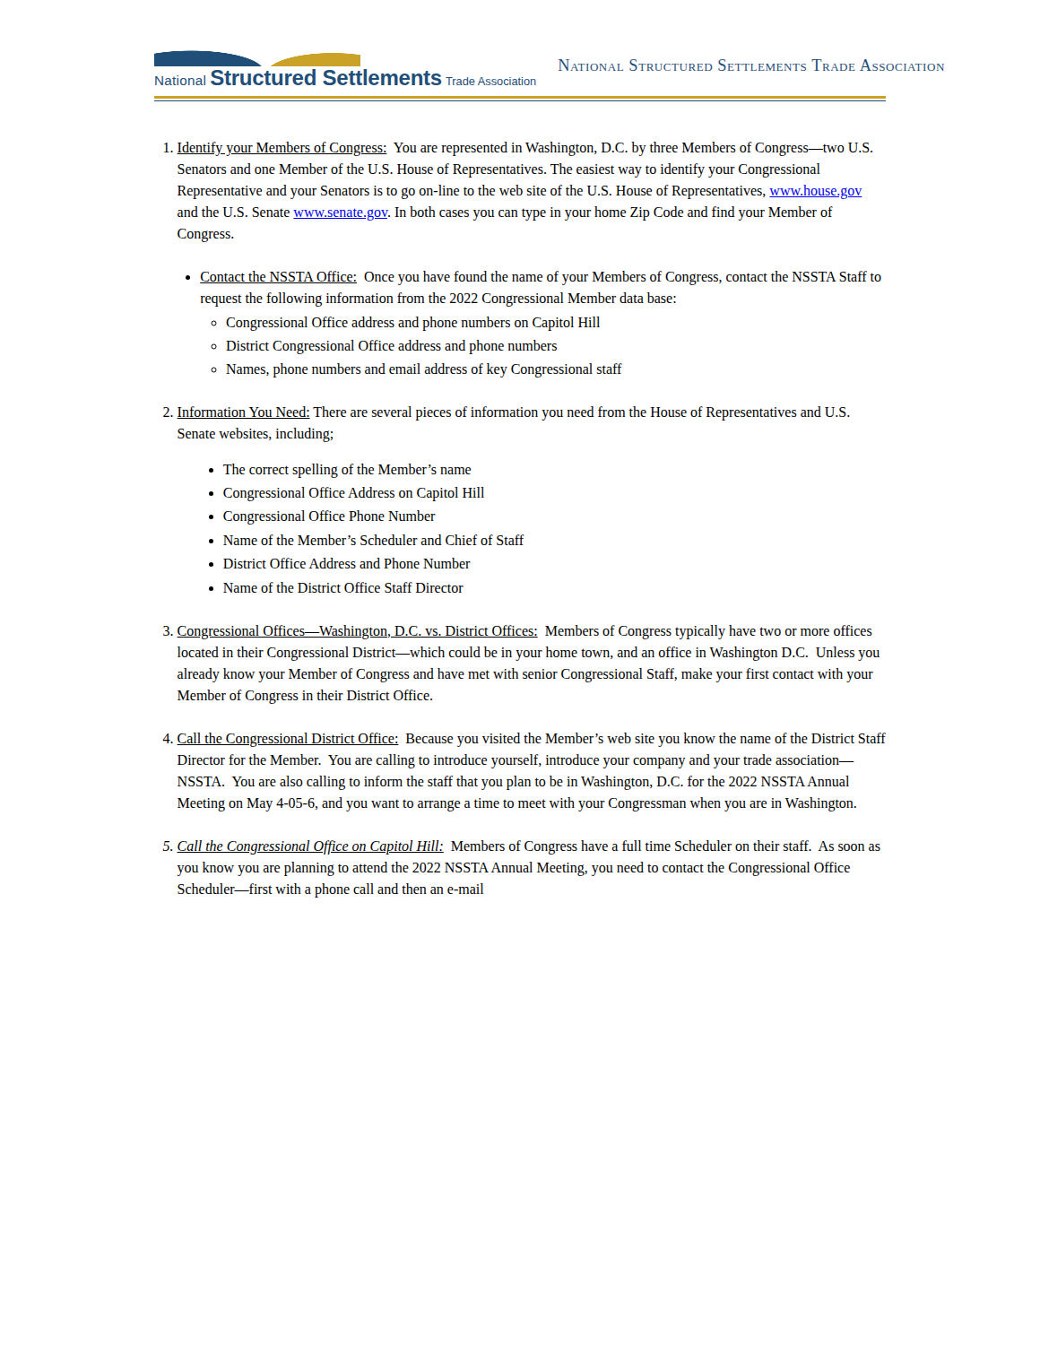National Structured Settlements Trade Association
National Structured Settlements Trade Association
Identify your Members of Congress: You are represented in Washington, D.C. by three Members of Congress—two U.S. Senators and one Member of the U.S. House of Representatives. The easiest way to identify your Congressional Representative and your Senators is to go on-line to the web site of the U.S. House of Representatives, www.house.gov and the U.S. Senate www.senate.gov. In both cases you can type in your home Zip Code and find your Member of Congress.
Contact the NSSTA Office: Once you have found the name of your Members of Congress, contact the NSSTA Staff to request the following information from the 2022 Congressional Member data base:
Congressional Office address and phone numbers on Capitol Hill
District Congressional Office address and phone numbers
Names, phone numbers and email address of key Congressional staff
Information You Need: There are several pieces of information you need from the House of Representatives and U.S. Senate websites, including;
The correct spelling of the Member’s name
Congressional Office Address on Capitol Hill
Congressional Office Phone Number
Name of the Member’s Scheduler and Chief of Staff
District Office Address and Phone Number
Name of the District Office Staff Director
Congressional Offices—Washington, D.C. vs. District Offices: Members of Congress typically have two or more offices located in their Congressional District—which could be in your home town, and an office in Washington D.C. Unless you already know your Member of Congress and have met with senior Congressional Staff, make your first contact with your Member of Congress in their District Office.
Call the Congressional District Office: Because you visited the Member’s web site you know the name of the District Staff Director for the Member. You are calling to introduce yourself, introduce your company and your trade association—NSSTA. You are also calling to inform the staff that you plan to be in Washington, D.C. for the 2022 NSSTA Annual Meeting on May 4-05-6, and you want to arrange a time to meet with your Congressman when you are in Washington.
Call the Congressional Office on Capitol Hill: Members of Congress have a full time Scheduler on their staff. As soon as you know you are planning to attend the 2022 NSSTA Annual Meeting, you need to contact the Congressional Office Scheduler—first with a phone call and then an e-mail